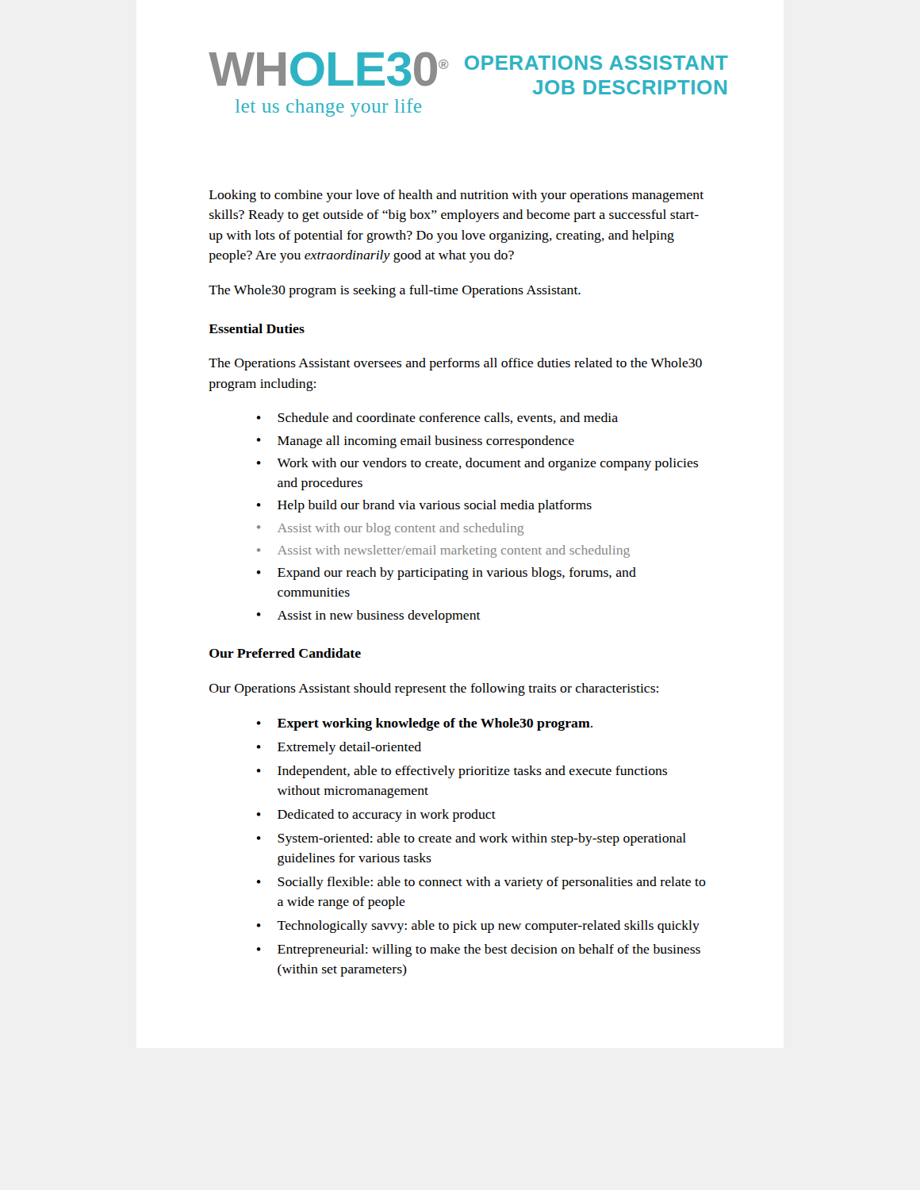WHOLE30®
let us change your life
OPERATIONS ASSISTANT
JOB DESCRIPTION
Looking to combine your love of health and nutrition with your operations management skills? Ready to get outside of “big box” employers and become part a successful start-up with lots of potential for growth? Do you love organizing, creating, and helping people? Are you extraordinarily good at what you do?
The Whole30 program is seeking a full-time Operations Assistant.
Essential Duties
The Operations Assistant oversees and performs all office duties related to the Whole30 program including:
Schedule and coordinate conference calls, events, and media
Manage all incoming email business correspondence
Work with our vendors to create, document and organize company policies and procedures
Help build our brand via various social media platforms
Assist with our blog content and scheduling
Assist with newsletter/email marketing content and scheduling
Expand our reach by participating in various blogs, forums, and communities
Assist in new business development
Our Preferred Candidate
Our Operations Assistant should represent the following traits or characteristics:
Expert working knowledge of the Whole30 program.
Extremely detail-oriented
Independent, able to effectively prioritize tasks and execute functions without micromanagement
Dedicated to accuracy in work product
System-oriented: able to create and work within step-by-step operational guidelines for various tasks
Socially flexible: able to connect with a variety of personalities and relate to a wide range of people
Technologically savvy: able to pick up new computer-related skills quickly
Entrepreneurial: willing to make the best decision on behalf of the business (within set parameters)